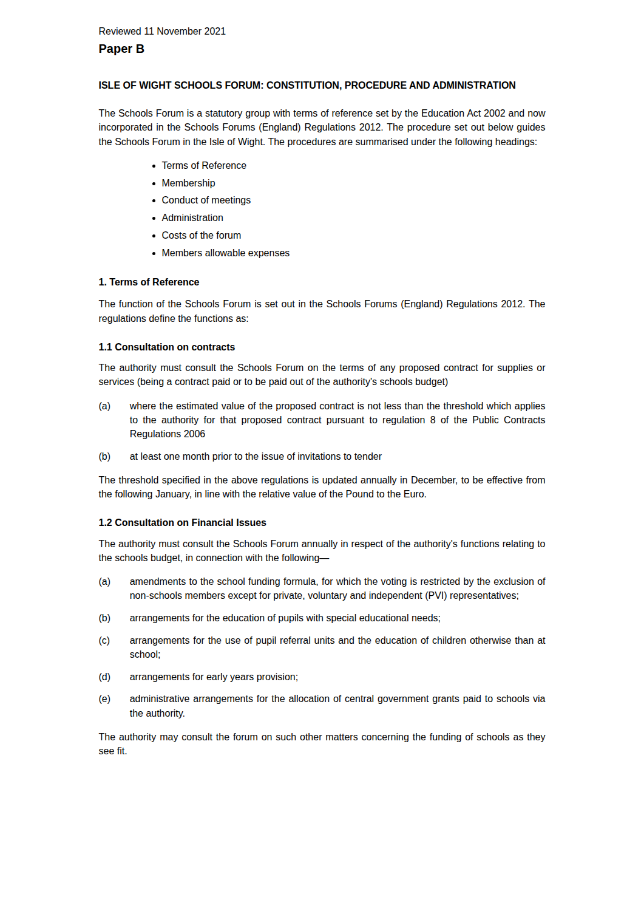Reviewed 11 November 2021
Paper B
Isle of Wight Schools Forum: Constitution, Procedure and Administration
The Schools Forum is a statutory group with terms of reference set by the Education Act 2002 and now incorporated in the Schools Forums (England) Regulations 2012. The procedure set out below guides the Schools Forum in the Isle of Wight. The procedures are summarised under the following headings:
Terms of Reference
Membership
Conduct of meetings
Administration
Costs of the forum
Members allowable expenses
1. Terms of Reference
The function of the Schools Forum is set out in the Schools Forums (England) Regulations 2012. The regulations define the functions as:
1.1 Consultation on contracts
The authority must consult the Schools Forum on the terms of any proposed contract for supplies or services (being a contract paid or to be paid out of the authority's schools budget)
where the estimated value of the proposed contract is not less than the threshold which applies to the authority for that proposed contract pursuant to regulation 8 of the Public Contracts Regulations 2006
at least one month prior to the issue of invitations to tender
The threshold specified in the above regulations is updated annually in December, to be effective from the following January, in line with the relative value of the Pound to the Euro.
1.2 Consultation on Financial Issues
The authority must consult the Schools Forum annually in respect of the authority's functions relating to the schools budget, in connection with the following—
amendments to the school funding formula, for which the voting is restricted by the exclusion of non-schools members except for private, voluntary and independent (PVI) representatives;
arrangements for the education of pupils with special educational needs;
arrangements for the use of pupil referral units and the education of children otherwise than at school;
arrangements for early years provision;
administrative arrangements for the allocation of central government grants paid to schools via the authority.
The authority may consult the forum on such other matters concerning the funding of schools as they see fit.